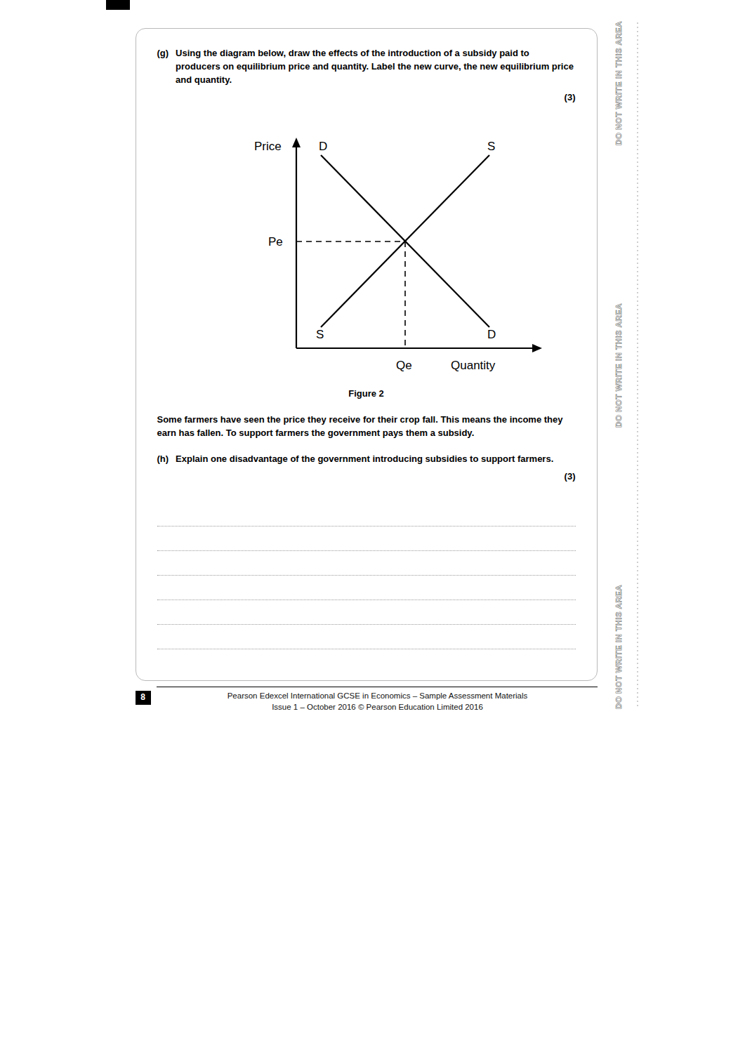DO NOT WRITE IN THIS AREA DO NOT WRITE IN THIS AREA DO NOT WRITE IN THIS AREA
(g)
Using the diagram below, draw the effects of the introduction of a subsidy paid to producers on equilibrium price and quantity. Label the new curve, the new equilibrium price and quantity.
(3)
Price D S Pe S D Qe Quantity
Figure 2
Some farmers have seen the price they receive for their crop fall. This means the income they earn has fallen. To support farmers the government pays them a subsidy.
(h)
Explain one disadvantage of the government introducing subsidies to support farmers.
(3)
8
Pearson Edexcel International GCSE in Economics – Sample Assessment Materials
Issue 1 – October 2016 © Pearson Education Limited 2016